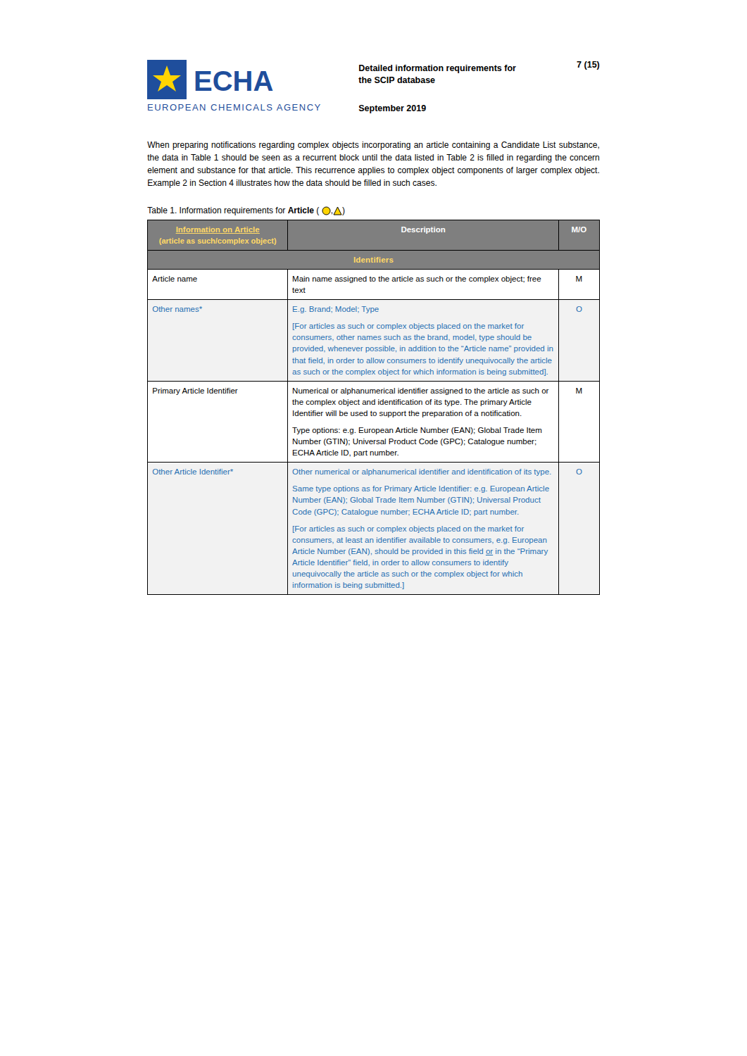ECHA EUROPEAN CHEMICALS AGENCY
7 (15)
Detailed information requirements for
the SCIP database
September 2019
When preparing notifications regarding complex objects incorporating an article containing a Candidate List substance, the data in Table 1 should be seen as a recurrent block until the data listed in Table 2 is filled in regarding the concern element and substance for that article. This recurrence applies to complex object components of larger complex object. Example 2 in Section 4 illustrates how the data should be filled in such cases.
Table 1. Information requirements for Article ( ,)
| Information on Article (article as such/complex object) | Description | M/O |
| --- | --- | --- |
| Identifiers |
| Article name | Main name assigned to the article as such or the complex object; free text | M |
| Other names* | E.g. Brand; Model; Type [For articles as such or complex objects placed on the market for consumers, other names such as the brand, model, type should be provided, whenever possible, in addition to the “Article name” provided in that field, in order to allow consumers to identify unequivocally the article as such or the complex object for which information is being submitted]. | O |
| Primary Article Identifier | Numerical or alphanumerical identifier assigned to the article as such or the complex object and identification of its type. The primary Article Identifier will be used to support the preparation of a notification. Type options: e.g. European Article Number (EAN); Global Trade Item Number (GTIN); Universal Product Code (GPC); Catalogue number; ECHA Article ID, part number. | M |
| Other Article Identifier* | Other numerical or alphanumerical identifier and identification of its type. Same type options as for Primary Article Identifier: e.g. European Article Number (EAN); Global Trade Item Number (GTIN); Universal Product Code (GPC); Catalogue number; ECHA Article ID; part number. [For articles as such or complex objects placed on the market for consumers, at least an identifier available to consumers, e.g. European Article Number (EAN), should be provided in this field or in the “Primary Article Identifier” field, in order to allow consumers to identify unequivocally the article as such or the complex object for which information is being submitted.] | O |